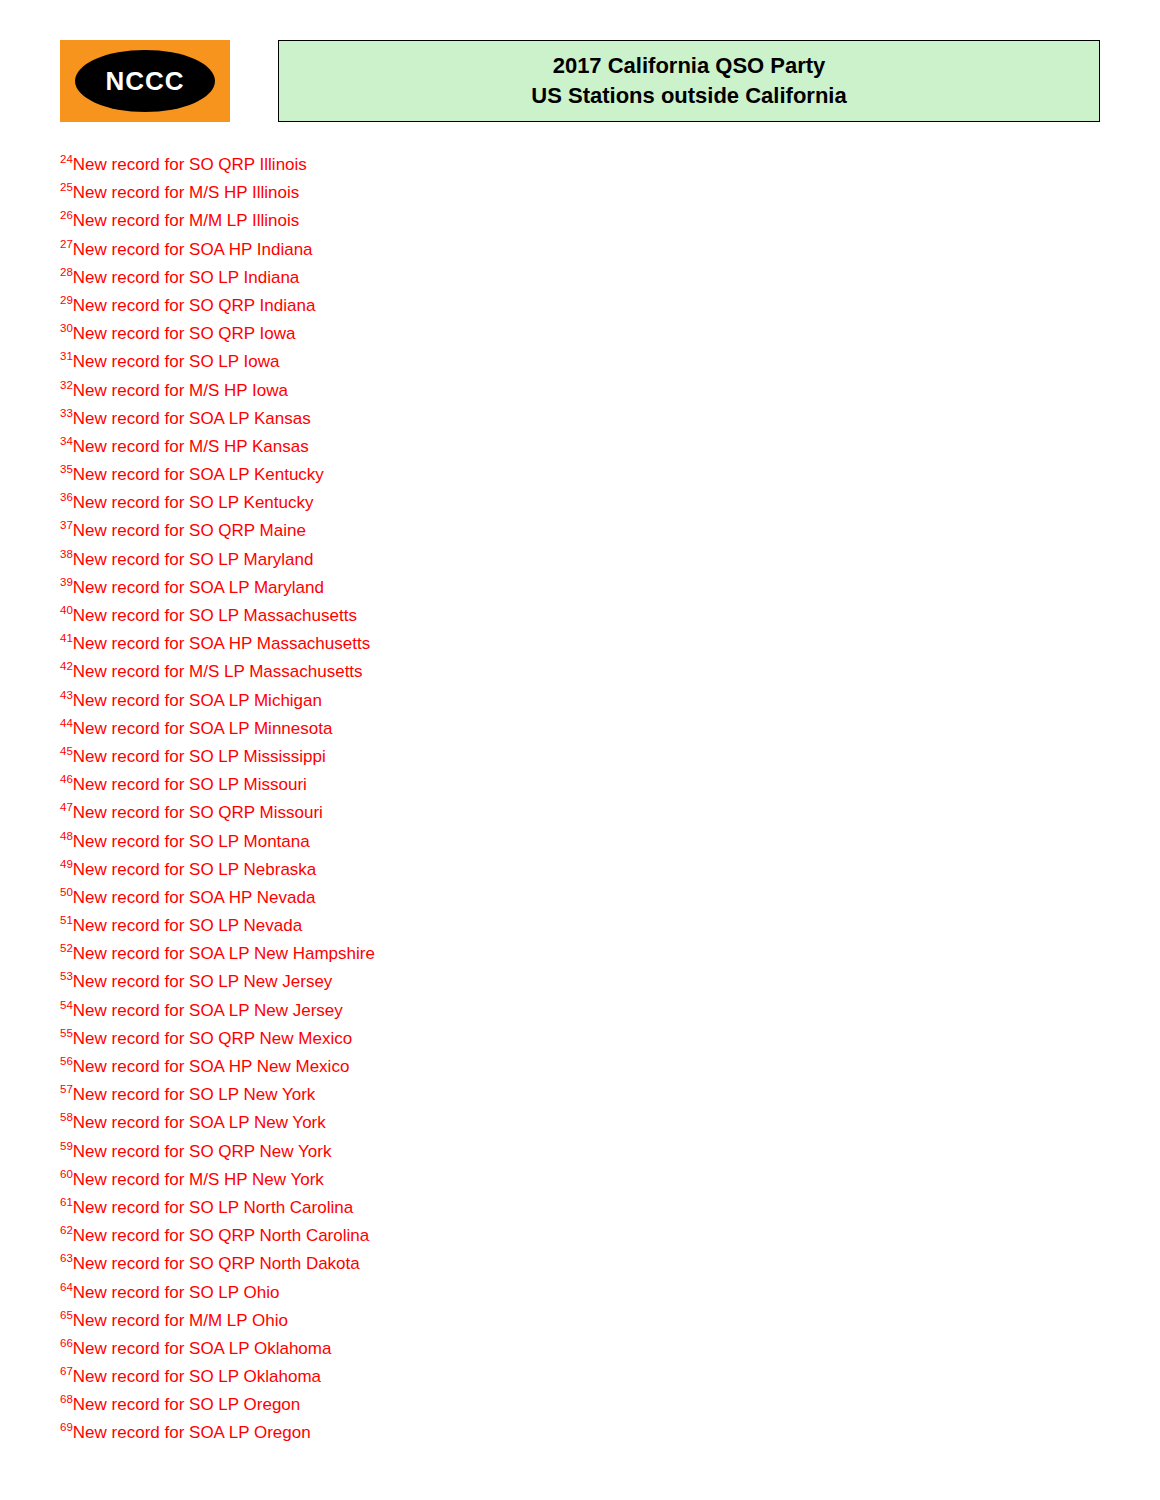NCCC
2017 California QSO Party
US Stations outside California
New record for SO QRP Illinois
New record for M/S HP Illinois
New record for M/M LP Illinois
New record for SOA HP Indiana
New record for SO LP Indiana
New record for SO QRP Indiana
New record for SO QRP Iowa
New record for SO LP Iowa
New record for M/S HP Iowa
New record for SOA LP Kansas
New record for M/S HP Kansas
New record for SOA LP Kentucky
New record for SO LP Kentucky
New record for SO QRP Maine
New record for SO LP Maryland
New record for SOA LP Maryland
New record for SO LP Massachusetts
New record for SOA HP Massachusetts
New record for M/S LP Massachusetts
New record for SOA LP Michigan
New record for SOA LP Minnesota
New record for SO LP Mississippi
New record for SO LP Missouri
New record for SO QRP Missouri
New record for SO LP Montana
New record for SO LP Nebraska
New record for SOA HP Nevada
New record for SO LP Nevada
New record for SOA LP New Hampshire
New record for SO LP New Jersey
New record for SOA LP New Jersey
New record for SO QRP New Mexico
New record for SOA HP New Mexico
New record for SO LP New York
New record for SOA LP New York
New record for SO QRP New York
New record for M/S HP New York
New record for SO LP North Carolina
New record for SO QRP North Carolina
New record for SO QRP North Dakota
New record for SO LP Ohio
New record for M/M LP Ohio
New record for SOA LP Oklahoma
New record for SO LP Oklahoma
New record for SO LP Oregon
New record for SOA LP Oregon